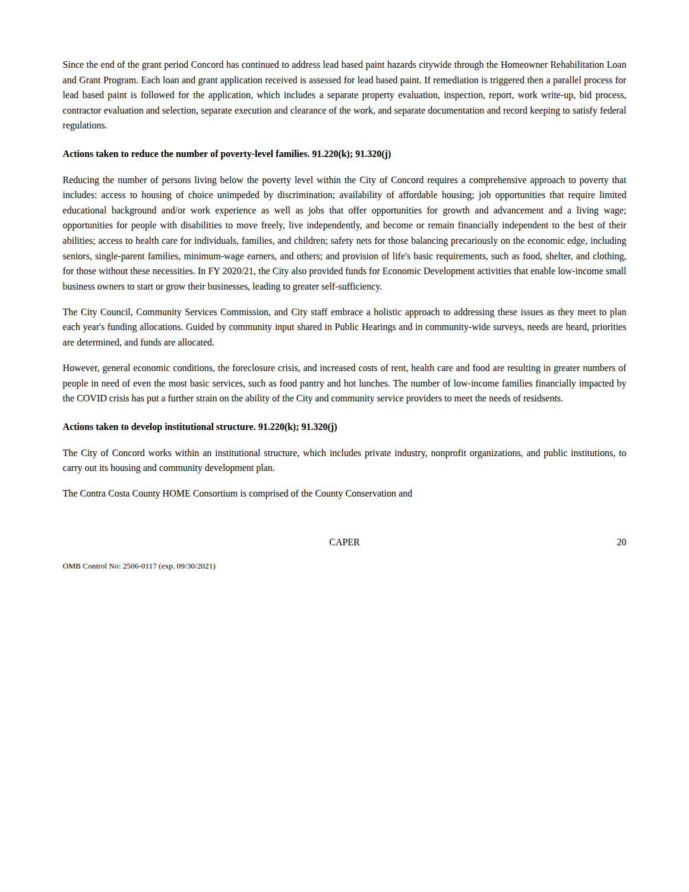Since the end of the grant period Concord has continued to address lead based paint hazards citywide through the Homeowner Rehabilitation Loan and Grant Program. Each loan and grant application received is assessed for lead based paint. If remediation is triggered then a parallel process for lead based paint is followed for the application, which includes a separate property evaluation, inspection, report, work write-up, bid process, contractor evaluation and selection, separate execution and clearance of the work, and separate documentation and record keeping to satisfy federal regulations.
Actions taken to reduce the number of poverty-level families. 91.220(k); 91.320(j)
Reducing the number of persons living below the poverty level within the City of Concord requires a comprehensive approach to poverty that includes: access to housing of choice unimpeded by discrimination; availability of affordable housing; job opportunities that require limited educational background and/or work experience as well as jobs that offer opportunities for growth and advancement and a living wage; opportunities for people with disabilities to move freely, live independently, and become or remain financially independent to the best of their abilities; access to health care for individuals, families, and children; safety nets for those balancing precariously on the economic edge, including seniors, single-parent families, minimum-wage earners, and others; and provision of life's basic requirements, such as food, shelter, and clothing, for those without these necessities. In FY 2020/21, the City also provided funds for Economic Development activities that enable low-income small business owners to start or grow their businesses, leading to greater self-sufficiency.
The City Council, Community Services Commission, and City staff embrace a holistic approach to addressing these issues as they meet to plan each year's funding allocations. Guided by community input shared in Public Hearings and in community-wide surveys, needs are heard, priorities are determined, and funds are allocated.
However, general economic conditions, the foreclosure crisis, and increased costs of rent, health care and food are resulting in greater numbers of people in need of even the most basic services, such as food pantry and hot lunches. The number of low-income families financially impacted by the COVID crisis has put a further strain on the ability of the City and community service providers to meet the needs of residsents.
Actions taken to develop institutional structure. 91.220(k); 91.320(j)
The City of Concord works within an institutional structure, which includes private industry, nonprofit organizations, and public institutions, to carry out its housing and community development plan.
The Contra Costa County HOME Consortium is comprised of the County Conservation and
CAPER 20
OMB Control No: 2506-0117 (exp. 09/30/2021)